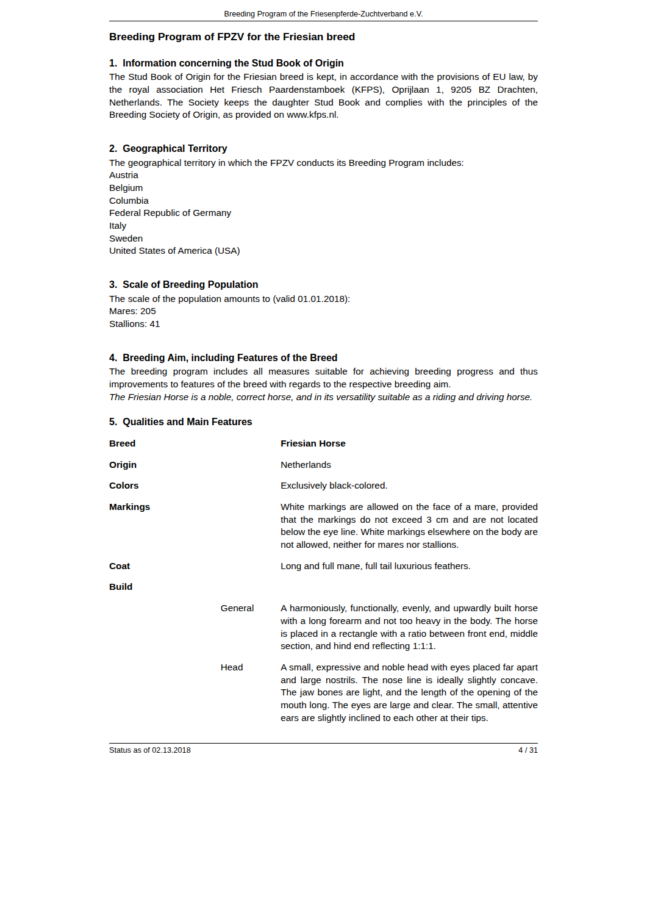Breeding Program of the Friesenpferde-Zuchtverband e.V.
Breeding Program of FPZV for the Friesian breed
1. Information concerning the Stud Book of Origin
The Stud Book of Origin for the Friesian breed is kept, in accordance with the provisions of EU law, by the royal association Het Friesch Paardenstamboek (KFPS), Oprijlaan 1, 9205 BZ Drachten, Netherlands. The Society keeps the daughter Stud Book and complies with the principles of the Breeding Society of Origin, as provided on www.kfps.nl.
2. Geographical Territory
The geographical territory in which the FPZV conducts its Breeding Program includes:
Austria
Belgium
Columbia
Federal Republic of Germany
Italy
Sweden
United States of America (USA)
3. Scale of Breeding Population
The scale of the population amounts to (valid 01.01.2018):
Mares: 205
Stallions: 41
4. Breeding Aim, including Features of the Breed
The breeding program includes all measures suitable for achieving breeding progress and thus improvements to features of the breed with regards to the respective breeding aim.
The Friesian Horse is a noble, correct horse, and in its versatility suitable as a riding and driving horse.
5. Qualities and Main Features
| Breed | | Friesian Horse |
| Origin | | Netherlands |
| Colors | | Exclusively black-colored. |
| Markings | | White markings are allowed on the face of a mare, provided that the markings do not exceed 3 cm and are not located below the eye line. White markings elsewhere on the body are not allowed, neither for mares nor stallions. |
| Coat | | Long and full mane, full tail luxurious feathers. |
| Build | | |
| | General | A harmoniously, functionally, evenly, and upwardly built horse with a long forearm and not too heavy in the body. The horse is placed in a rectangle with a ratio between front end, middle section, and hind end reflecting 1:1:1. |
| | Head | A small, expressive and noble head with eyes placed far apart and large nostrils. The nose line is ideally slightly concave. The jaw bones are light, and the length of the opening of the mouth long. The eyes are large and clear. The small, attentive ears are slightly inclined to each other at their tips. |
Status as of 02.13.2018 4 / 31